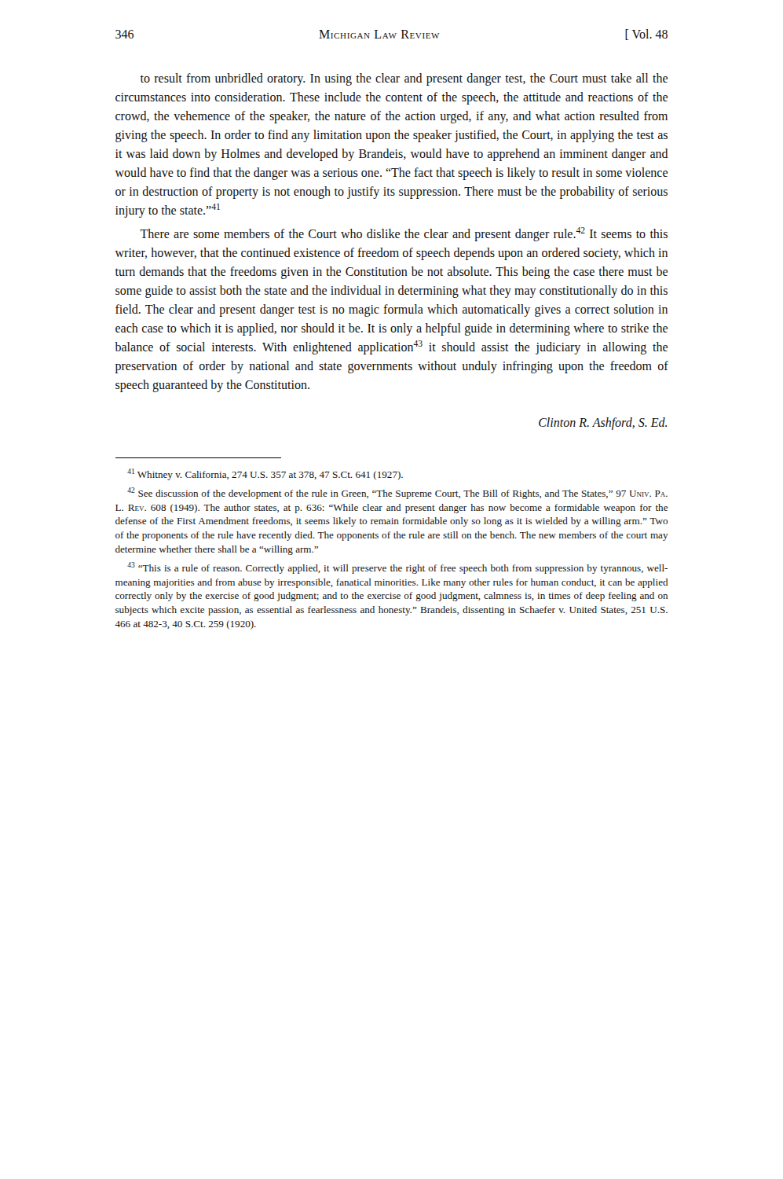346 Michigan Law Review [ Vol. 48
to result from unbridled oratory. In using the clear and present danger test, the Court must take all the circumstances into consideration. These include the content of the speech, the attitude and reactions of the crowd, the vehemence of the speaker, the nature of the action urged, if any, and what action resulted from giving the speech. In order to find any limitation upon the speaker justified, the Court, in applying the test as it was laid down by Holmes and developed by Brandeis, would have to apprehend an imminent danger and would have to find that the danger was a serious one. “The fact that speech is likely to result in some violence or in destruction of property is not enough to justify its suppression. There must be the probability of serious injury to the state.”41
There are some members of the Court who dislike the clear and present danger rule.42 It seems to this writer, however, that the continued existence of freedom of speech depends upon an ordered society, which in turn demands that the freedoms given in the Constitution be not absolute. This being the case there must be some guide to assist both the state and the individual in determining what they may constitutionally do in this field. The clear and present danger test is no magic formula which automatically gives a correct solution in each case to which it is applied, nor should it be. It is only a helpful guide in determining where to strike the balance of social interests. With enlightened application43 it should assist the judiciary in allowing the preservation of order by national and state governments without unduly infringing upon the freedom of speech guaranteed by the Constitution.
Clinton R. Ashford, S. Ed.
41 Whitney v. California, 274 U.S. 357 at 378, 47 S.Ct. 641 (1927).
42 See discussion of the development of the rule in Green, “The Supreme Court, The Bill of Rights, and The States,” 97 Univ. Pa. L. Rev. 608 (1949). The author states, at p. 636: “While clear and present danger has now become a formidable weapon for the defense of the First Amendment freedoms, it seems likely to remain formidable only so long as it is wielded by a willing arm.” Two of the proponents of the rule have recently died. The opponents of the rule are still on the bench. The new members of the court may determine whether there shall be a “willing arm.”
43 “This is a rule of reason. Correctly applied, it will preserve the right of free speech both from suppression by tyrannous, well-meaning majorities and from abuse by irresponsible, fanatical minorities. Like many other rules for human conduct, it can be applied correctly only by the exercise of good judgment; and to the exercise of good judgment, calmness is, in times of deep feeling and on subjects which excite passion, as essential as fearlessness and honesty.” Brandeis, dissenting in Schaefer v. United States, 251 U.S. 466 at 482-3, 40 S.Ct. 259 (1920).